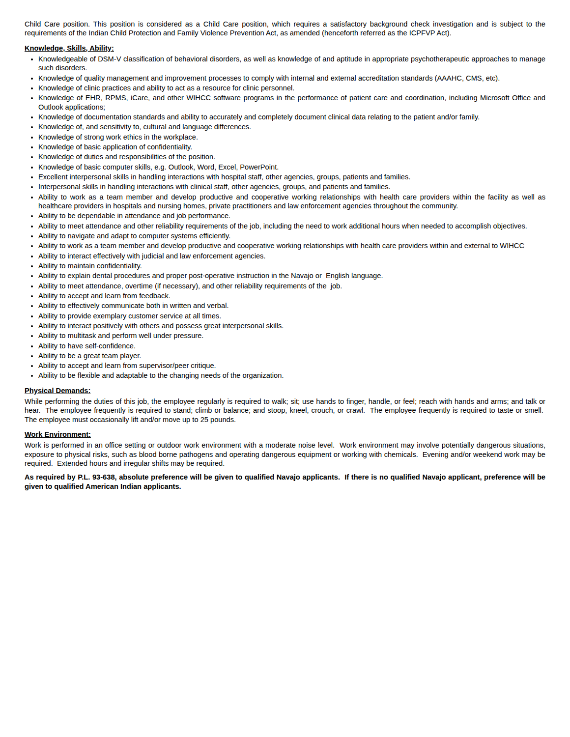Child Care position. This position is considered as a Child Care position, which requires a satisfactory background check investigation and is subject to the requirements of the Indian Child Protection and Family Violence Prevention Act, as amended (henceforth referred as the ICPFVP Act).
Knowledge, Skills, Ability:
Knowledgeable of DSM-V classification of behavioral disorders, as well as knowledge of and aptitude in appropriate psychotherapeutic approaches to manage such disorders.
Knowledge of quality management and improvement processes to comply with internal and external accreditation standards (AAAHC, CMS, etc).
Knowledge of clinic practices and ability to act as a resource for clinic personnel.
Knowledge of EHR, RPMS, iCare, and other WIHCC software programs in the performance of patient care and coordination, including Microsoft Office and Outlook applications;
Knowledge of documentation standards and ability to accurately and completely document clinical data relating to the patient and/or family.
Knowledge of, and sensitivity to, cultural and language differences.
Knowledge of strong work ethics in the workplace.
Knowledge of basic application of confidentiality.
Knowledge of duties and responsibilities of the position.
Knowledge of basic computer skills, e.g. Outlook, Word, Excel, PowerPoint.
Excellent interpersonal skills in handling interactions with hospital staff, other agencies, groups, patients and families.
Interpersonal skills in handling interactions with clinical staff, other agencies, groups, and patients and families.
Ability to work as a team member and develop productive and cooperative working relationships with health care providers within the facility as well as healthcare providers in hospitals and nursing homes, private practitioners and law enforcement agencies throughout the community.
Ability to be dependable in attendance and job performance.
Ability to meet attendance and other reliability requirements of the job, including the need to work additional hours when needed to accomplish objectives.
Ability to navigate and adapt to computer systems efficiently.
Ability to work as a team member and develop productive and cooperative working relationships with health care providers within and external to WIHCC
Ability to interact effectively with judicial and law enforcement agencies.
Ability to maintain confidentiality.
Ability to explain dental procedures and proper post-operative instruction in the Navajo or English language.
Ability to meet attendance, overtime (if necessary), and other reliability requirements of the job.
Ability to accept and learn from feedback.
Ability to effectively communicate both in written and verbal.
Ability to provide exemplary customer service at all times.
Ability to interact positively with others and possess great interpersonal skills.
Ability to multitask and perform well under pressure.
Ability to have self-confidence.
Ability to be a great team player.
Ability to accept and learn from supervisor/peer critique.
Ability to be flexible and adaptable to the changing needs of the organization.
Physical Demands:
While performing the duties of this job, the employee regularly is required to walk; sit; use hands to finger, handle, or feel; reach with hands and arms; and talk or hear. The employee frequently is required to stand; climb or balance; and stoop, kneel, crouch, or crawl. The employee frequently is required to taste or smell. The employee must occasionally lift and/or move up to 25 pounds.
Work Environment:
Work is performed in an office setting or outdoor work environment with a moderate noise level. Work environment may involve potentially dangerous situations, exposure to physical risks, such as blood borne pathogens and operating dangerous equipment or working with chemicals. Evening and/or weekend work may be required. Extended hours and irregular shifts may be required.
As required by P.L. 93-638, absolute preference will be given to qualified Navajo applicants. If there is no qualified Navajo applicant, preference will be given to qualified American Indian applicants.